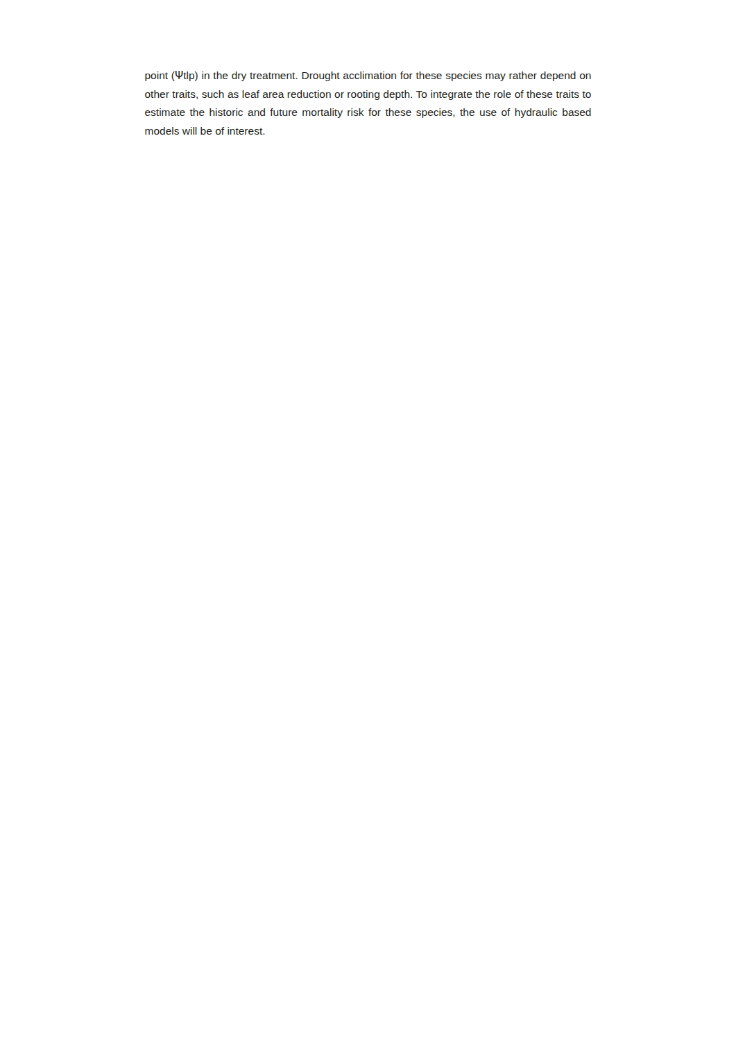point (Ψtlp) in the dry treatment. Drought acclimation for these species may rather depend on other traits, such as leaf area reduction or rooting depth. To integrate the role of these traits to estimate the historic and future mortality risk for these species, the use of hydraulic based models will be of interest.